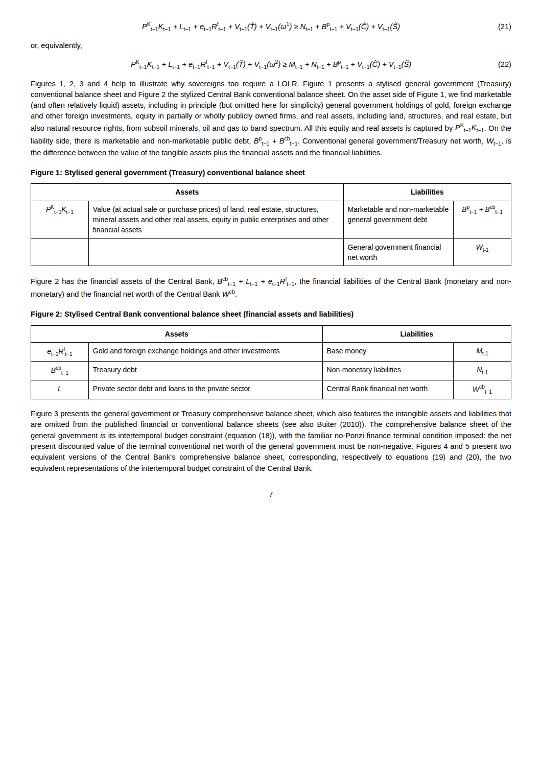PKt−1Kt−1 + Lt−1 + et−1Rft−1 + Vt−1(T̃) + Vt−1(ω1) ≥ Nt−1 + Bpt−1 + Vt−1(C̃) + Vt−1(S̃)
(21)
or, equivalently,
PKt−1Kt−1 + Lt−1 + et−1Rft−1 + Vt−1(T̃) + Vt−1(ω2) ≥ Mt−1 + Nt−1 + Bpt−1 + Vt−1(C̃) + Vt−1(S̃)
(22)
Figures 1, 2, 3 and 4 help to illustrate why sovereigns too require a LOLR. Figure 1 presents a stylised general government (Treasury) conventional balance sheet and Figure 2 the stylized Central Bank conventional balance sheet. On the asset side of Figure 1, we find marketable (and often relatively liquid) assets, including in principle (but omitted here for simplicity) general government holdings of gold, foreign exchange and other foreign investments, equity in partially or wholly publicly owned firms, and real assets, including land, structures, and real estate, but also natural resource rights, from subsoil minerals, oil and gas to band spectrum. All this equity and real assets is captured by PKt−1Kt−1. On the liability side, there is marketable and non-marketable public debt, Bpt−1 + Bcbt−1. Conventional general government/Treasury net worth, Wt−1, is the difference between the value of the tangible assets plus the financial assets and the financial liabilities.
Figure 1: Stylised general government (Treasury) conventional balance sheet
| Assets | Liabilities |
| --- | --- |
| P K t−1 K t−1 | Value (at actual sale or purchase prices) of land, real estate, structures, mineral assets and other real assets, equity in public enterprises and other financial assets | Marketable and non-marketable general government debt | B p t−1 + B cb t−1 |
| | | General government financial net worth | W t-1 |
Figure 2 has the financial assets of the Central Bank, Bcbt−1 + Lt−1 + et−1Rft−1, the financial liabilities of the Central Bank (monetary and non-monetary) and the financial net worth of the Central Bank Wcb.
Figure 2: Stylised Central Bank conventional balance sheet (financial assets and liabilities)
| Assets | Liabilities |
| --- | --- |
| e t−1 R f t−1 | Gold and foreign exchange holdings and other investments | Base money | M t-1 |
| B cb t−1 | Treasury debt | Non-monetary liabilities | N t-1 |
| L | Private sector debt and loans to the private sector | Central Bank financial net worth | W cb t−1 |
Figure 3 presents the general government or Treasury comprehensive balance sheet, which also features the intangible assets and liabilities that are omitted from the published financial or conventional balance sheets (see also Buiter (2010)). The comprehensive balance sheet of the general government is its intertemporal budget constraint (equation (18)), with the familiar no-Ponzi finance terminal condition imposed: the net present discounted value of the terminal conventional net worth of the general government must be non-negative. Figures 4 and 5 present two equivalent versions of the Central Bank's comprehensive balance sheet, corresponding, respectively to equations (19) and (20), the two equivalent representations of the intertemporal budget constraint of the Central Bank.
7